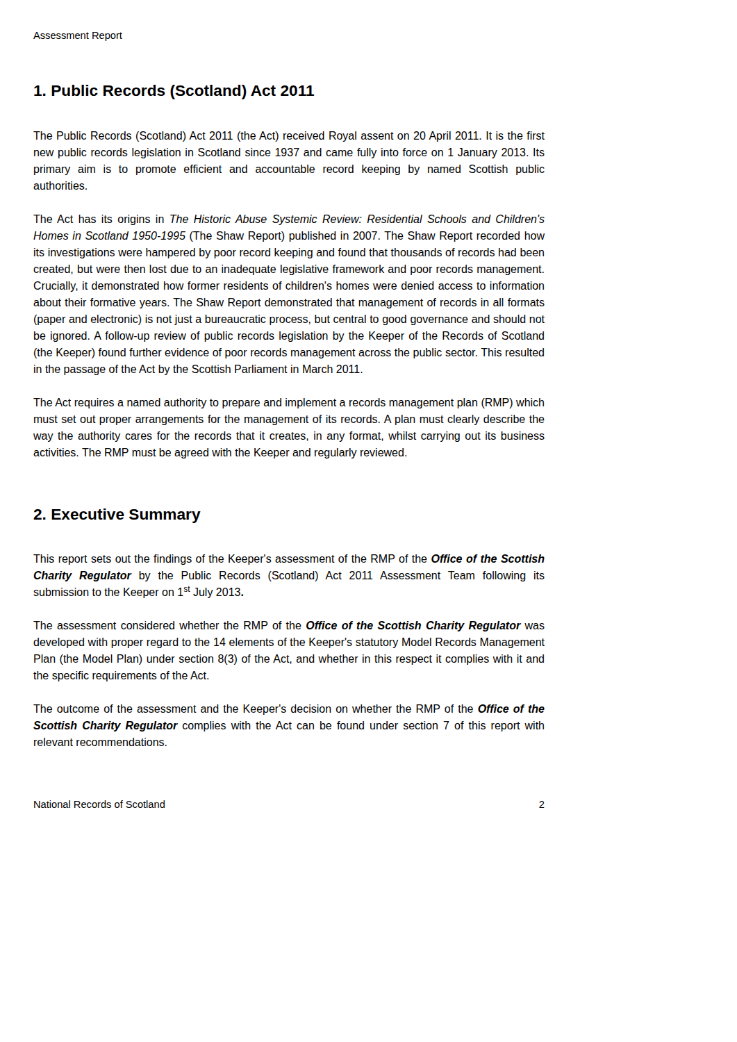Assessment Report
1. Public Records (Scotland) Act 2011
The Public Records (Scotland) Act 2011 (the Act) received Royal assent on 20 April 2011. It is the first new public records legislation in Scotland since 1937 and came fully into force on 1 January 2013. Its primary aim is to promote efficient and accountable record keeping by named Scottish public authorities.
The Act has its origins in The Historic Abuse Systemic Review: Residential Schools and Children's Homes in Scotland 1950-1995 (The Shaw Report) published in 2007. The Shaw Report recorded how its investigations were hampered by poor record keeping and found that thousands of records had been created, but were then lost due to an inadequate legislative framework and poor records management. Crucially, it demonstrated how former residents of children's homes were denied access to information about their formative years. The Shaw Report demonstrated that management of records in all formats (paper and electronic) is not just a bureaucratic process, but central to good governance and should not be ignored. A follow-up review of public records legislation by the Keeper of the Records of Scotland (the Keeper) found further evidence of poor records management across the public sector. This resulted in the passage of the Act by the Scottish Parliament in March 2011.
The Act requires a named authority to prepare and implement a records management plan (RMP) which must set out proper arrangements for the management of its records. A plan must clearly describe the way the authority cares for the records that it creates, in any format, whilst carrying out its business activities. The RMP must be agreed with the Keeper and regularly reviewed.
2. Executive Summary
This report sets out the findings of the Keeper's assessment of the RMP of the Office of the Scottish Charity Regulator by the Public Records (Scotland) Act 2011 Assessment Team following its submission to the Keeper on 1st July 2013.
The assessment considered whether the RMP of the Office of the Scottish Charity Regulator was developed with proper regard to the 14 elements of the Keeper's statutory Model Records Management Plan (the Model Plan) under section 8(3) of the Act, and whether in this respect it complies with it and the specific requirements of the Act.
The outcome of the assessment and the Keeper's decision on whether the RMP of the Office of the Scottish Charity Regulator complies with the Act can be found under section 7 of this report with relevant recommendations.
National Records of Scotland 2